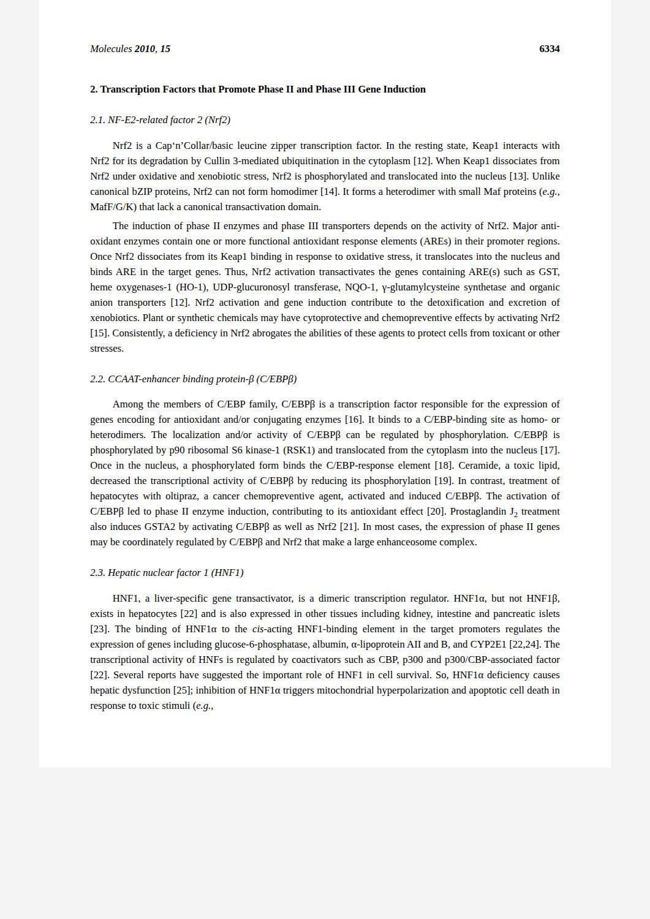Molecules 2010, 15
6334
2. Transcription Factors that Promote Phase II and Phase III Gene Induction
2.1. NF-E2-related factor 2 (Nrf2)
Nrf2 is a Cap‘n’Collar/basic leucine zipper transcription factor. In the resting state, Keap1 interacts with Nrf2 for its degradation by Cullin 3-mediated ubiquitination in the cytoplasm [12]. When Keap1 dissociates from Nrf2 under oxidative and xenobiotic stress, Nrf2 is phosphorylated and translocated into the nucleus [13]. Unlike canonical bZIP proteins, Nrf2 can not form homodimer [14]. It forms a heterodimer with small Maf proteins (e.g., MafF/G/K) that lack a canonical transactivation domain.
The induction of phase II enzymes and phase III transporters depends on the activity of Nrf2. Major anti-oxidant enzymes contain one or more functional antioxidant response elements (AREs) in their promoter regions. Once Nrf2 dissociates from its Keap1 binding in response to oxidative stress, it translocates into the nucleus and binds ARE in the target genes. Thus, Nrf2 activation transactivates the genes containing ARE(s) such as GST, heme oxygenases-1 (HO-1), UDP-glucuronosyl transferase, NQO-1, γ-glutamylcysteine synthetase and organic anion transporters [12]. Nrf2 activation and gene induction contribute to the detoxification and excretion of xenobiotics. Plant or synthetic chemicals may have cytoprotective and chemopreventive effects by activating Nrf2 [15]. Consistently, a deficiency in Nrf2 abrogates the abilities of these agents to protect cells from toxicant or other stresses.
2.2. CCAAT-enhancer binding protein-β (C/EBPβ)
Among the members of C/EBP family, C/EBPβ is a transcription factor responsible for the expression of genes encoding for antioxidant and/or conjugating enzymes [16]. It binds to a C/EBP-binding site as homo- or heterodimers. The localization and/or activity of C/EBPβ can be regulated by phosphorylation. C/EBPβ is phosphorylated by p90 ribosomal S6 kinase-1 (RSK1) and translocated from the cytoplasm into the nucleus [17]. Once in the nucleus, a phosphorylated form binds the C/EBP-response element [18]. Ceramide, a toxic lipid, decreased the transcriptional activity of C/EBPβ by reducing its phosphorylation [19]. In contrast, treatment of hepatocytes with oltipraz, a cancer chemopreventive agent, activated and induced C/EBPβ. The activation of C/EBPβ led to phase II enzyme induction, contributing to its antioxidant effect [20]. Prostaglandin J2 treatment also induces GSTA2 by activating C/EBPβ as well as Nrf2 [21]. In most cases, the expression of phase II genes may be coordinately regulated by C/EBPβ and Nrf2 that make a large enhanceosome complex.
2.3. Hepatic nuclear factor 1 (HNF1)
HNF1, a liver-specific gene transactivator, is a dimeric transcription regulator. HNF1α, but not HNF1β, exists in hepatocytes [22] and is also expressed in other tissues including kidney, intestine and pancreatic islets [23]. The binding of HNF1α to the cis-acting HNF1-binding element in the target promoters regulates the expression of genes including glucose-6-phosphatase, albumin, α-lipoprotein AII and B, and CYP2E1 [22,24]. The transcriptional activity of HNFs is regulated by coactivators such as CBP, p300 and p300/CBP-associated factor [22]. Several reports have suggested the important role of HNF1 in cell survival. So, HNF1α deficiency causes hepatic dysfunction [25]; inhibition of HNF1α triggers mitochondrial hyperpolarization and apoptotic cell death in response to toxic stimuli (e.g.,